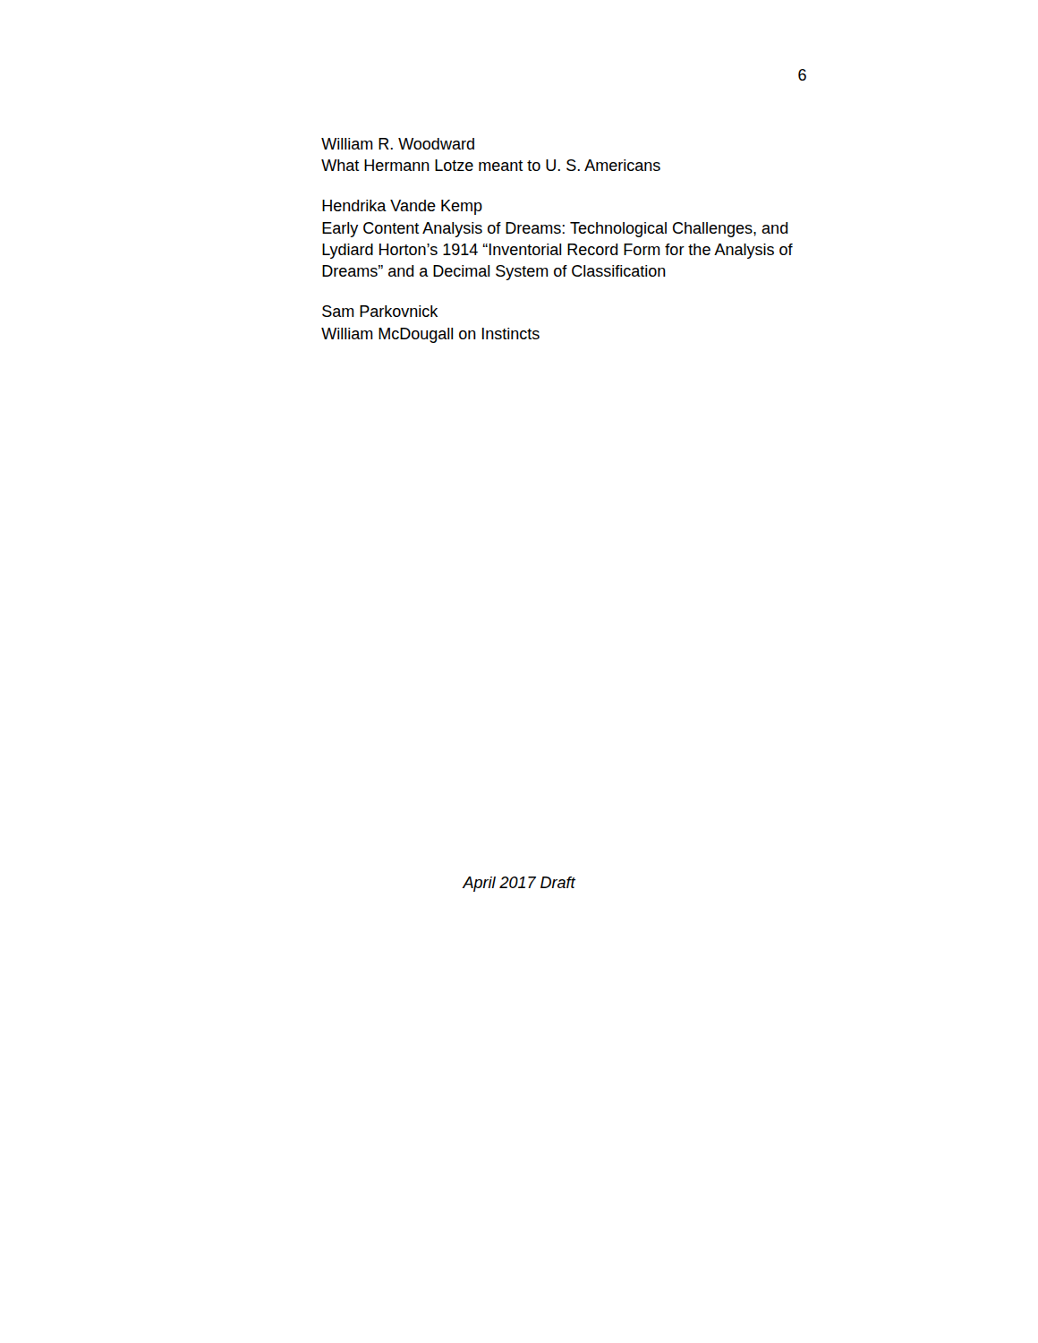6
William R. Woodward
What Hermann Lotze meant to U. S. Americans
Hendrika Vande Kemp
Early Content Analysis of Dreams: Technological Challenges, and Lydiard Horton’s 1914 “Inventorial Record Form for the Analysis of Dreams” and a Decimal System of Classification
Sam Parkovnick
William McDougall on Instincts
April 2017 Draft